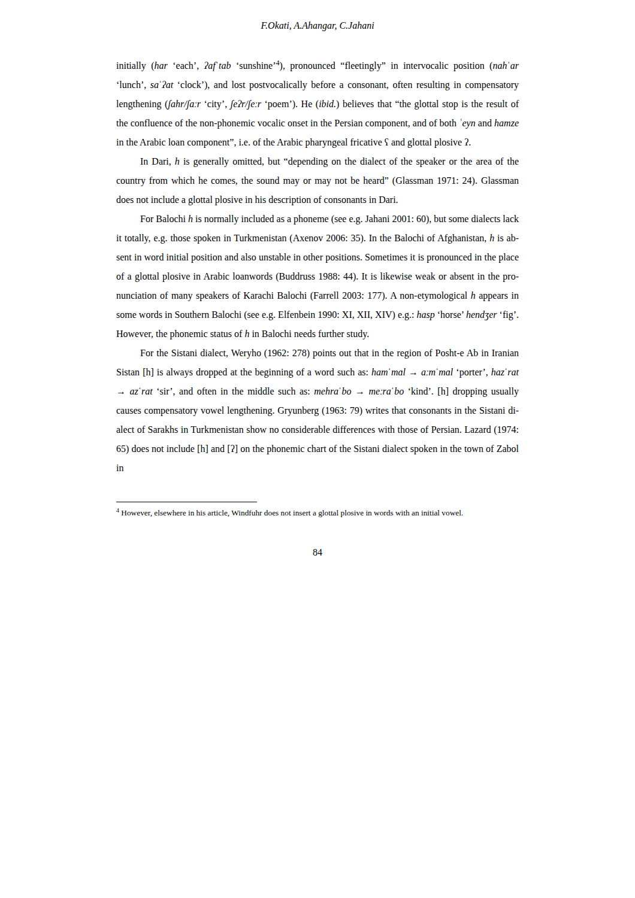F.Okati, A.Ahangar, C.Jahani
initially (har ‘each’, ʔafˈtab ‘sunshine’4), pronounced “fleetingly” in intervocalic position (nahˈar ‘lunch’, saˈʔat ‘clock’), and lost postvocalically before a consonant, often resulting in compensatory lengthening (ʃahr/ʃaːr ‘city’, ʃeʔr/ʃeːr ‘poem’). He (ibid.) believes that “the glottal stop is the result of the confluence of the non-phonemic vocalic onset in the Persian component, and of both ʿeyn and hamze in the Arabic loan component”, i.e. of the Arabic pharyngeal fricative ʕ and glottal plosive ʔ.
In Dari, h is generally omitted, but “depending on the dialect of the speaker or the area of the country from which he comes, the sound may or may not be heard” (Glassman 1971: 24). Glassman does not include a glottal plosive in his description of consonants in Dari.
For Balochi h is normally included as a phoneme (see e.g. Jahani 2001: 60), but some dialects lack it totally, e.g. those spoken in Turkmenistan (Axenov 2006: 35). In the Balochi of Afghanistan, h is absent in word initial position and also unstable in other positions. Sometimes it is pronounced in the place of a glottal plosive in Arabic loanwords (Buddruss 1988: 44). It is likewise weak or absent in the pronunciation of many speakers of Karachi Balochi (Farrell 2003: 177). A non-etymological h appears in some words in Southern Balochi (see e.g. Elfenbein 1990: XI, XII, XIV) e.g.: hasp ‘horse’ hendʒer ‘fig’. However, the phonemic status of h in Balochi needs further study.
For the Sistani dialect, Weryho (1962: 278) points out that in the region of Posht-e Ab in Iranian Sistan [h] is always dropped at the beginning of a word such as: hamˈmɑl → aːmˈmɑl ‘porter’, hazˈrat → azˈrat ‘sir’, and often in the middle such as: mehraˈbo → meːraˈbo ‘kind’. [h] dropping usually causes compensatory vowel lengthening. Gryunberg (1963: 79) writes that consonants in the Sistani dialect of Sarakhs in Turkmenistan show no considerable differences with those of Persian. Lazard (1974: 65) does not include [h] and [ʔ] on the phonemic chart of the Sistani dialect spoken in the town of Zabol in
4 However, elsewhere in his article, Windfuhr does not insert a glottal plosive in words with an initial vowel.
84